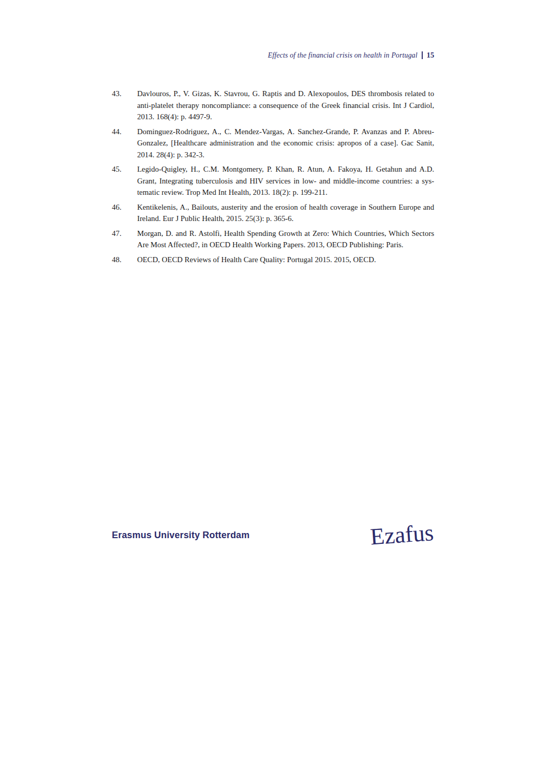Effects of the financial crisis on health in Portugal 15
Davlouros, P., V. Gizas, K. Stavrou, G. Raptis and D. Alexopoulos, DES thrombosis related to anti-platelet therapy noncompliance: a consequence of the Greek financial crisis. Int J Cardiol, 2013. 168(4): p. 4497-9.
Dominguez-Rodriguez, A., C. Mendez-Vargas, A. Sanchez-Grande, P. Avanzas and P. Abreu-Gonzalez, [Healthcare administration and the economic crisis: apropos of a case]. Gac Sanit, 2014. 28(4): p. 342-3.
Legido-Quigley, H., C.M. Montgomery, P. Khan, R. Atun, A. Fakoya, H. Getahun and A.D. Grant, Integrating tuberculosis and HIV services in low- and middle-income countries: a systematic review. Trop Med Int Health, 2013. 18(2): p. 199-211.
Kentikelenis, A., Bailouts, austerity and the erosion of health coverage in Southern Europe and Ireland. Eur J Public Health, 2015. 25(3): p. 365-6.
Morgan, D. and R. Astolfi, Health Spending Growth at Zero: Which Countries, Which Sectors Are Most Affected?, in OECD Health Working Papers. 2013, OECD Publishing: Paris.
OECD, OECD Reviews of Health Care Quality: Portugal 2015. 2015, OECD.
Erasmus University Rotterdam Ezafus